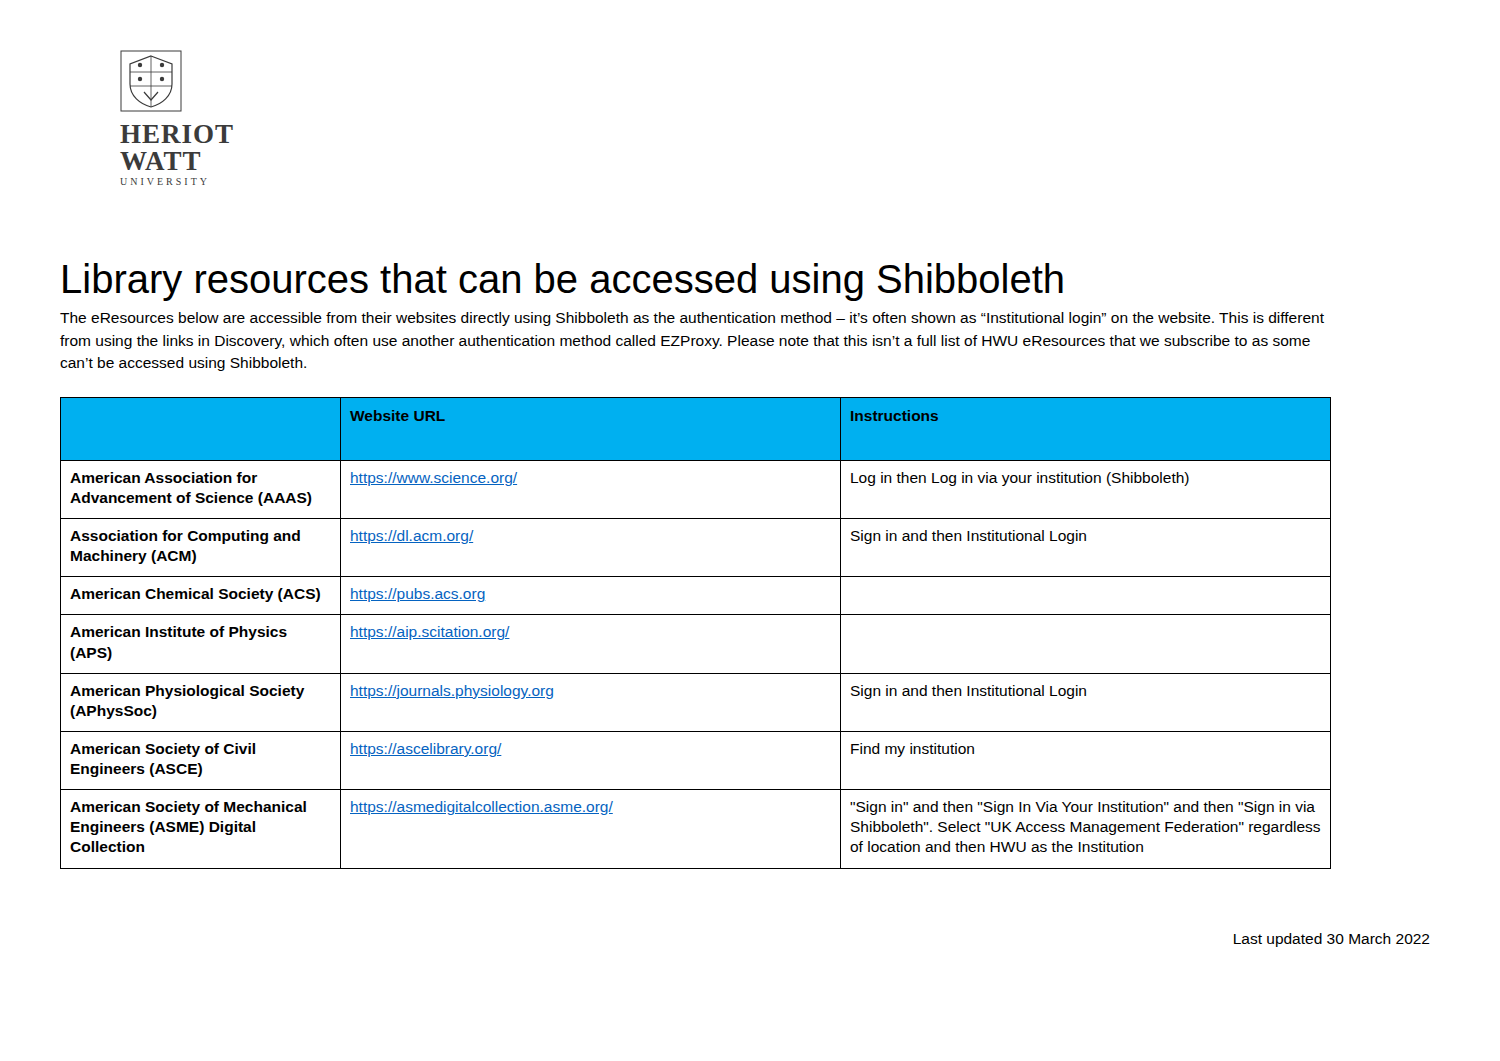HERIOT
WATT
UNIVERSITY
Library resources that can be accessed using Shibboleth
The eResources below are accessible from their websites directly using Shibboleth as the authentication method – it’s often shown as “Institutional login” on the website. This is different from using the links in Discovery, which often use another authentication method called EZProxy. Please note that this isn’t a full list of HWU eResources that we subscribe to as some can’t be accessed using Shibboleth.
| | Website URL | Instructions |
| --- | --- | --- |
| American Association for Advancement of Science (AAAS) | https://www.science.org/ | Log in then Log in via your institution (Shibboleth) |
| Association for Computing and Machinery (ACM) | https://dl.acm.org/ | Sign in and then Institutional Login |
| American Chemical Society (ACS) | https://pubs.acs.org | |
| American Institute of Physics (APS) | https://aip.scitation.org/ | |
| American Physiological Society (APhysSoc) | https://journals.physiology.org | Sign in and then Institutional Login |
| American Society of Civil Engineers (ASCE) | https://ascelibrary.org/ | Find my institution |
| American Society of Mechanical Engineers (ASME) Digital Collection | https://asmedigitalcollection.asme.org/ | "Sign in" and then "Sign In Via Your Institution" and then "Sign in via Shibboleth". Select "UK Access Management Federation" regardless of location and then HWU as the Institution |
Last updated 30 March 2022